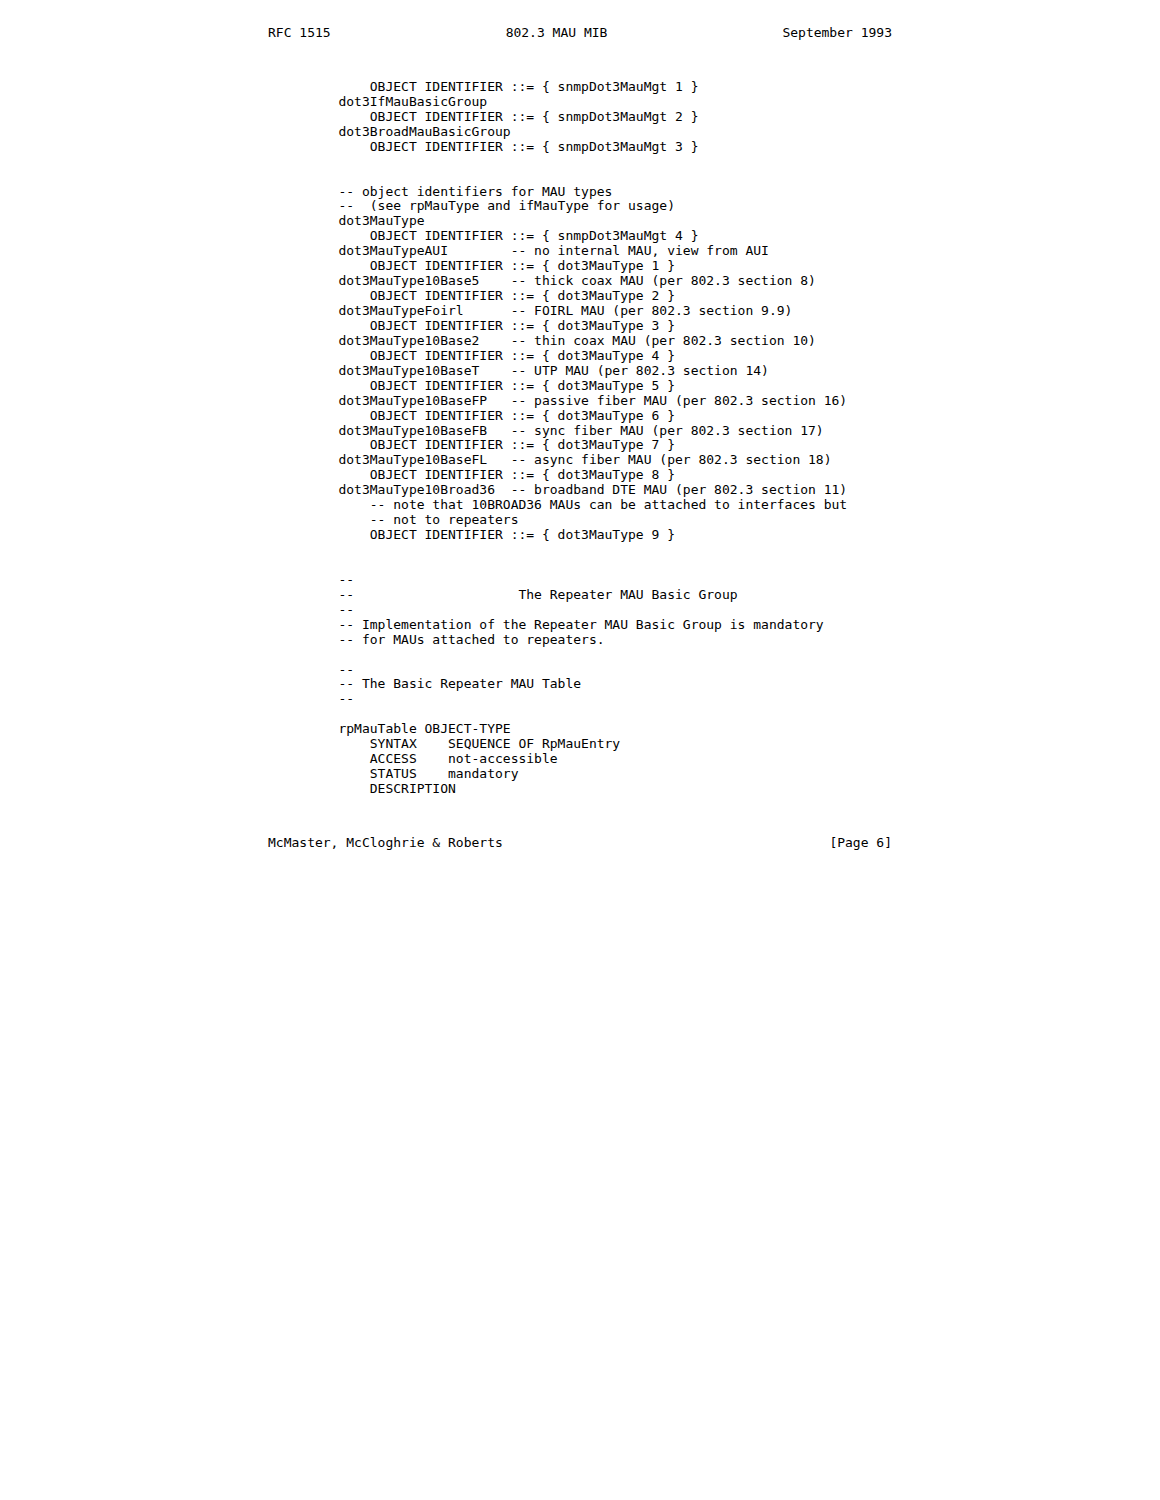RFC 1515 802.3 MAU MIB September 1993
             OBJECT IDENTIFIER ::= { snmpDot3MauMgt 1 }
         dot3IfMauBasicGroup
             OBJECT IDENTIFIER ::= { snmpDot3MauMgt 2 }
         dot3BroadMauBasicGroup
             OBJECT IDENTIFIER ::= { snmpDot3MauMgt 3 }


         -- object identifiers for MAU types
         --  (see rpMauType and ifMauType for usage)
         dot3MauType
             OBJECT IDENTIFIER ::= { snmpDot3MauMgt 4 }
         dot3MauTypeAUI        -- no internal MAU, view from AUI
             OBJECT IDENTIFIER ::= { dot3MauType 1 }
         dot3MauType10Base5    -- thick coax MAU (per 802.3 section 8)
             OBJECT IDENTIFIER ::= { dot3MauType 2 }
         dot3MauTypeFoirl      -- FOIRL MAU (per 802.3 section 9.9)
             OBJECT IDENTIFIER ::= { dot3MauType 3 }
         dot3MauType10Base2    -- thin coax MAU (per 802.3 section 10)
             OBJECT IDENTIFIER ::= { dot3MauType 4 }
         dot3MauType10BaseT    -- UTP MAU (per 802.3 section 14)
             OBJECT IDENTIFIER ::= { dot3MauType 5 }
         dot3MauType10BaseFP   -- passive fiber MAU (per 802.3 section 16)
             OBJECT IDENTIFIER ::= { dot3MauType 6 }
         dot3MauType10BaseFB   -- sync fiber MAU (per 802.3 section 17)
             OBJECT IDENTIFIER ::= { dot3MauType 7 }
         dot3MauType10BaseFL   -- async fiber MAU (per 802.3 section 18)
             OBJECT IDENTIFIER ::= { dot3MauType 8 }
         dot3MauType10Broad36  -- broadband DTE MAU (per 802.3 section 11)
             -- note that 10BROAD36 MAUs can be attached to interfaces but
             -- not to repeaters
             OBJECT IDENTIFIER ::= { dot3MauType 9 }


         --
         --                     The Repeater MAU Basic Group
         --
         -- Implementation of the Repeater MAU Basic Group is mandatory
         -- for MAUs attached to repeaters.

         --
         -- The Basic Repeater MAU Table
         --

         rpMauTable OBJECT-TYPE
             SYNTAX    SEQUENCE OF RpMauEntry
             ACCESS    not-accessible
             STATUS    mandatory
             DESCRIPTION
McMaster, McCloghrie & Roberts [Page 6]